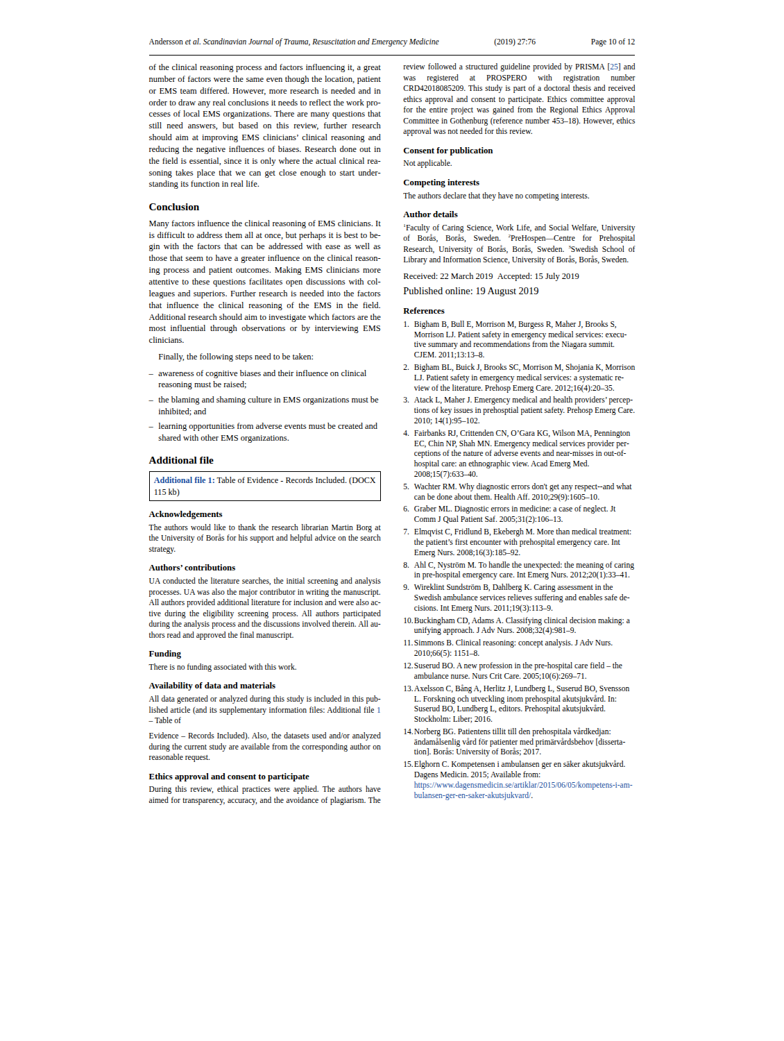Andersson et al. Scandinavian Journal of Trauma, Resuscitation and Emergency Medicine
(2019) 27:76
Page 10 of 12
of the clinical reasoning process and factors influencing it, a great number of factors were the same even though the location, patient or EMS team differed. However, more research is needed and in order to draw any real conclusions it needs to reflect the work processes of local EMS organizations. There are many questions that still need answers, but based on this review, further research should aim at improving EMS clinicians’ clinical reasoning and reducing the negative influences of biases. Research done out in the field is essential, since it is only where the actual clinical reasoning takes place that we can get close enough to start understanding its function in real life.
Conclusion
Many factors influence the clinical reasoning of EMS clinicians. It is difficult to address them all at once, but perhaps it is best to begin with the factors that can be addressed with ease as well as those that seem to have a greater influence on the clinical reasoning process and patient outcomes. Making EMS clinicians more attentive to these questions facilitates open discussions with colleagues and superiors. Further research is needed into the factors that influence the clinical reasoning of the EMS in the field. Additional research should aim to investigate which factors are the most influential through observations or by interviewing EMS clinicians.
Finally, the following steps need to be taken:
awareness of cognitive biases and their influence on clinical reasoning must be raised;
the blaming and shaming culture in EMS organizations must be inhibited; and
learning opportunities from adverse events must be created and shared with other EMS organizations.
Additional file
Additional file 1: Table of Evidence - Records Included. (DOCX 115 kb)
Acknowledgements
The authors would like to thank the research librarian Martin Borg at the University of Borås for his support and helpful advice on the search strategy.
Authors’ contributions
UA conducted the literature searches, the initial screening and analysis processes. UA was also the major contributor in writing the manuscript. All authors provided additional literature for inclusion and were also active during the eligibility screening process. All authors participated during the analysis process and the discussions involved therein. All authors read and approved the final manuscript.
Funding
There is no funding associated with this work.
Availability of data and materials
All data generated or analyzed during this study is included in this published article (and its supplementary information files: Additional file 1 – Table of
Evidence – Records Included). Also, the datasets used and/or analyzed during the current study are available from the corresponding author on reasonable request.
Ethics approval and consent to participate
During this review, ethical practices were applied. The authors have aimed for transparency, accuracy, and the avoidance of plagiarism. The review followed a structured guideline provided by PRISMA [25] and was registered at PROSPERO with registration number CRD42018085209. This study is part of a doctoral thesis and received ethics approval and consent to participate. Ethics committee approval for the entire project was gained from the Regional Ethics Approval Committee in Gothenburg (reference number 453–18). However, ethics approval was not needed for this review.
Consent for publication
Not applicable.
Competing interests
The authors declare that they have no competing interests.
Author details
1Faculty of Caring Science, Work Life, and Social Welfare, University of Borås, Borås, Sweden. 2PreHospen—Centre for Prehospital Research, University of Borås, Borås, Sweden. 3Swedish School of Library and Information Science, University of Borås, Borås, Sweden.
Received: 22 March 2019 Accepted: 15 July 2019
Published online: 19 August 2019
References
1. Bigham B, Bull E, Morrison M, Burgess R, Maher J, Brooks S, Morrison LJ. Patient safety in emergency medical services: executive summary and recommendations from the Niagara summit. CJEM. 2011;13:13–8.
2. Bigham BL, Buick J, Brooks SC, Morrison M, Shojania K, Morrison LJ. Patient safety in emergency medical services: a systematic review of the literature. Prehosp Emerg Care. 2012;16(4):20–35.
3. Atack L, Maher J. Emergency medical and health providers’ perceptions of key issues in prehosptial patient safety. Prehosp Emerg Care. 2010; 14(1):95–102.
4. Fairbanks RJ, Crittenden CN, O’Gara KG, Wilson MA, Pennington EC, Chin NP, Shah MN. Emergency medical services provider perceptions of the nature of adverse events and near-misses in out-of-hospital care: an ethnographic view. Acad Emerg Med. 2008;15(7):633–40.
5. Wachter RM. Why diagnostic errors don't get any respect--and what can be done about them. Health Aff. 2010;29(9):1605–10.
6. Graber ML. Diagnostic errors in medicine: a case of neglect. Jt Comm J Qual Patient Saf. 2005;31(2):106–13.
7. Elmqvist C, Fridlund B, Ekebergh M. More than medical treatment: the patient’s first encounter with prehospital emergency care. Int Emerg Nurs. 2008;16(3):185–92.
8. Ahl C, Nyström M. To handle the unexpected: the meaning of caring in pre-hospital emergency care. Int Emerg Nurs. 2012;20(1):33–41.
9. Wireklint Sundström B, Dahlberg K. Caring assessment in the Swedish ambulance services relieves suffering and enables safe decisions. Int Emerg Nurs. 2011;19(3):113–9.
10. Buckingham CD, Adams A. Classifying clinical decision making: a unifying approach. J Adv Nurs. 2008;32(4):981–9.
11. Simmons B. Clinical reasoning: concept analysis. J Adv Nurs. 2010;66(5): 1151–8.
12. Suserud BO. A new profession in the pre-hospital care field – the ambulance nurse. Nurs Crit Care. 2005;10(6):269–71.
13. Axelsson C, Bång A, Herlitz J, Lundberg L, Suserud BO, Svensson L. Forskning och utveckling inom prehospital akutsjukvård. In: Suserud BO, Lundberg L, editors. Prehospital akutsjukvård. Stockholm: Liber; 2016.
14. Norberg BG. Patientens tillit till den prehospitala vårdkedjan: ändamålsenlig vård för patienter med primärvårdsbehov [dissertation]. Borås: University of Borås; 2017.
15. Elghorn C. Kompetensen i ambulansen ger en säker akutsjukvård. Dagens Medicin. 2015; Available from: https://www.dagensmedicin.se/artiklar/2015/06/05/kompetens-i-ambulansen-ger-en-saker-akutsjukvard/.